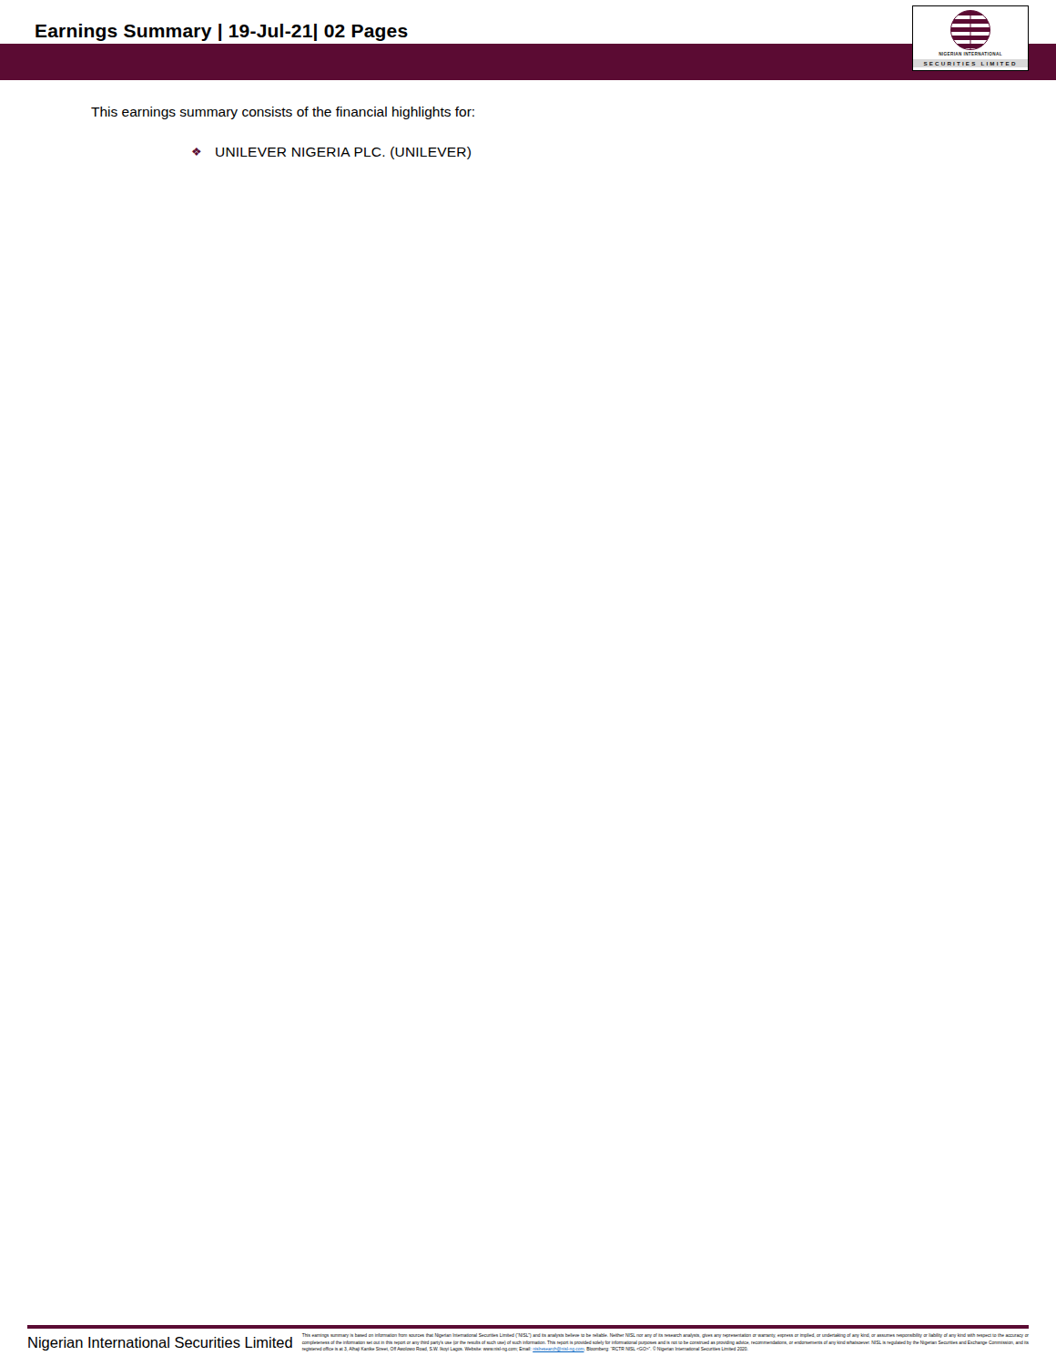Earnings Summary | 19-Jul-21| 02 Pages
NIGERIAN INTERNATIONAL
SECURITIES LIMITED
This earnings summary consists of the financial highlights for:
❖ UNILEVER NIGERIA PLC. (UNILEVER)
Nigerian International Securities Limited
This earnings summary is based on information from sources that Nigerian International Securities Limited (“NISL”) and its analysts believe to be reliable. Neither NISL nor any of its research analysts, gives any representation or warranty, express or implied, or undertaking of any kind, or assumes responsibility or liability of any kind with respect to the accuracy or completeness of the information set out in this report or any third party’s use (or the results of such use) of such information. This report is provided solely for informational purposes and is not to be construed as providing advice, recommendations, or endorsements of any kind whatsoever. NISL is regulated by the Nigerian Securities and Exchange Commission, and its registered office is at 3, Alhaji Kanike Street, Off Awolowo Road, S.W. Ikoyi Lagos. Website: www.nisl-ng.com; Email: nislresearch@nisl-ng.com. Bloomberg: “RCTR NISL <GO>”. © Nigerian International Securities Limited 2020.